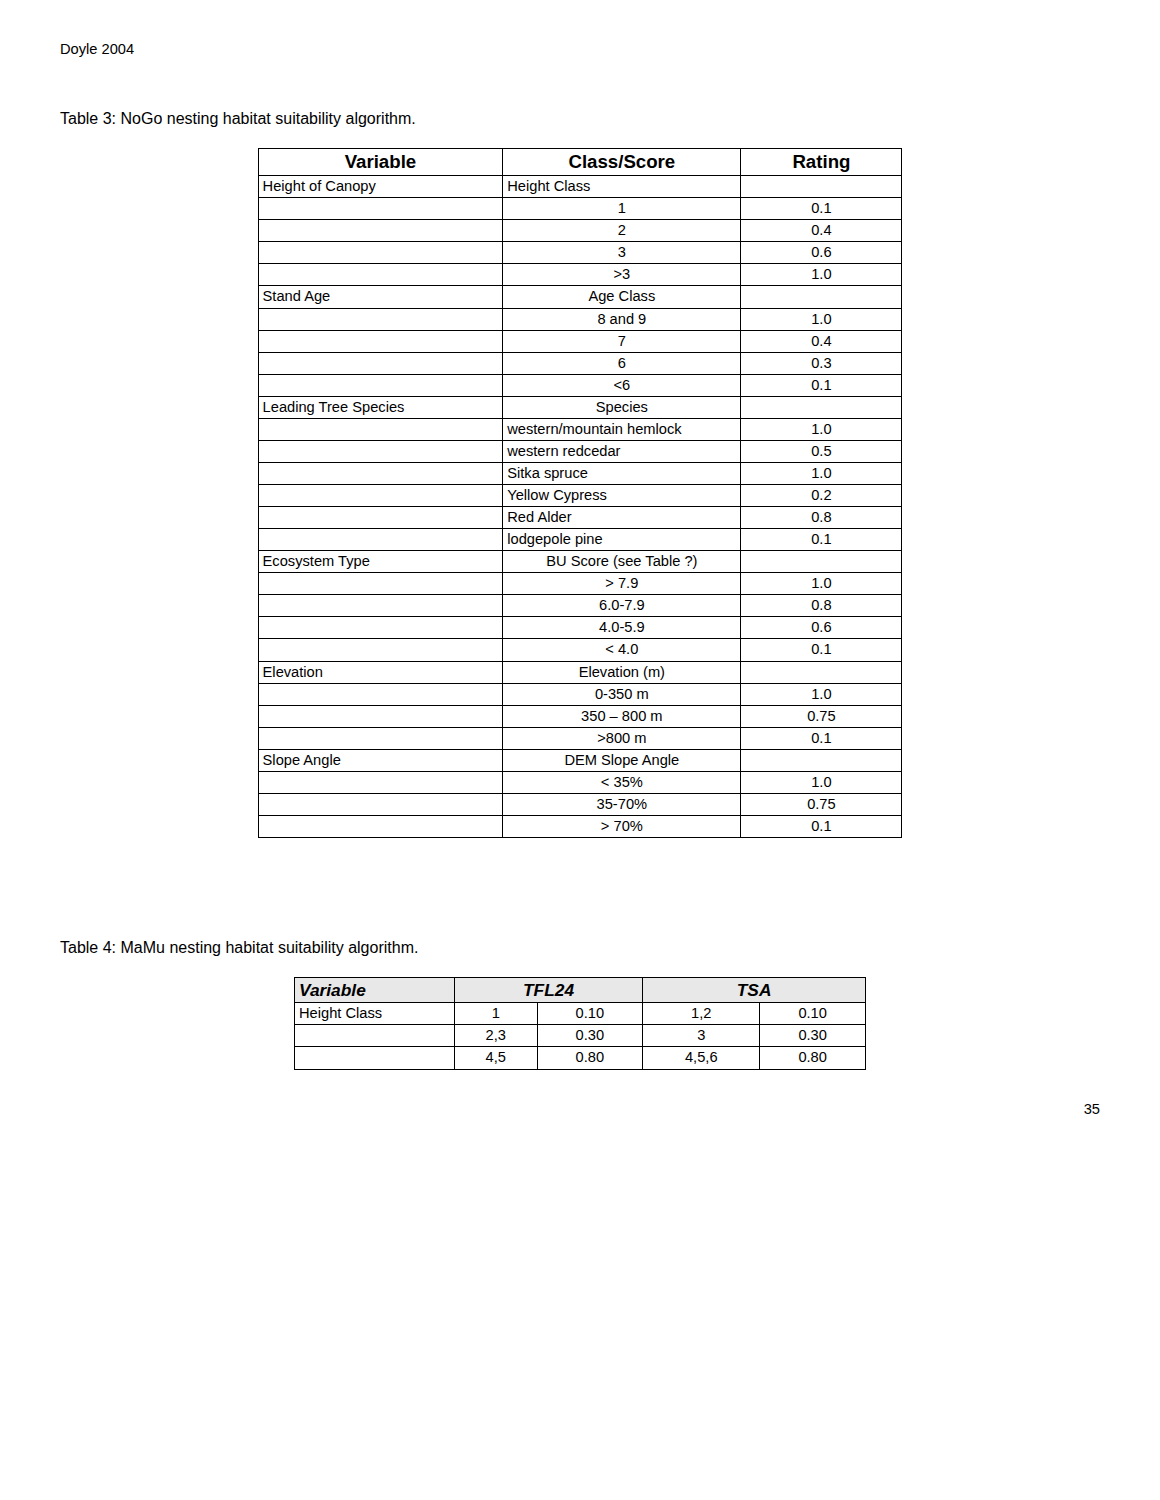Doyle 2004
Table 3: NoGo nesting habitat suitability algorithm.
| Variable | Class/Score | Rating |
| --- | --- | --- |
| Height of Canopy | Height Class | |
| | 1 | 0.1 |
| | 2 | 0.4 |
| | 3 | 0.6 |
| | >3 | 1.0 |
| Stand Age | Age Class | |
| | 8 and 9 | 1.0 |
| | 7 | 0.4 |
| | 6 | 0.3 |
| | <6 | 0.1 |
| Leading Tree Species | Species | |
| | western/mountain hemlock | 1.0 |
| | western redcedar | 0.5 |
| | Sitka spruce | 1.0 |
| | Yellow Cypress | 0.2 |
| | Red Alder | 0.8 |
| | lodgepole pine | 0.1 |
| Ecosystem Type | BU Score (see Table ?) | |
| | > 7.9 | 1.0 |
| | 6.0-7.9 | 0.8 |
| | 4.0-5.9 | 0.6 |
| | < 4.0 | 0.1 |
| Elevation | Elevation (m) | |
| | 0-350 m | 1.0 |
| | 350 – 800 m | 0.75 |
| | >800 m | 0.1 |
| Slope Angle | DEM Slope Angle | |
| | < 35% | 1.0 |
| | 35-70% | 0.75 |
| | > 70% | 0.1 |
Table 4: MaMu nesting habitat suitability algorithm.
| Variable | TFL24 | TSA |
| --- | --- | --- |
| Height Class | 1 | 0.10 | 1,2 | 0.10 |
| | 2,3 | 0.30 | 3 | 0.30 |
| | 4,5 | 0.80 | 4,5,6 | 0.80 |
35